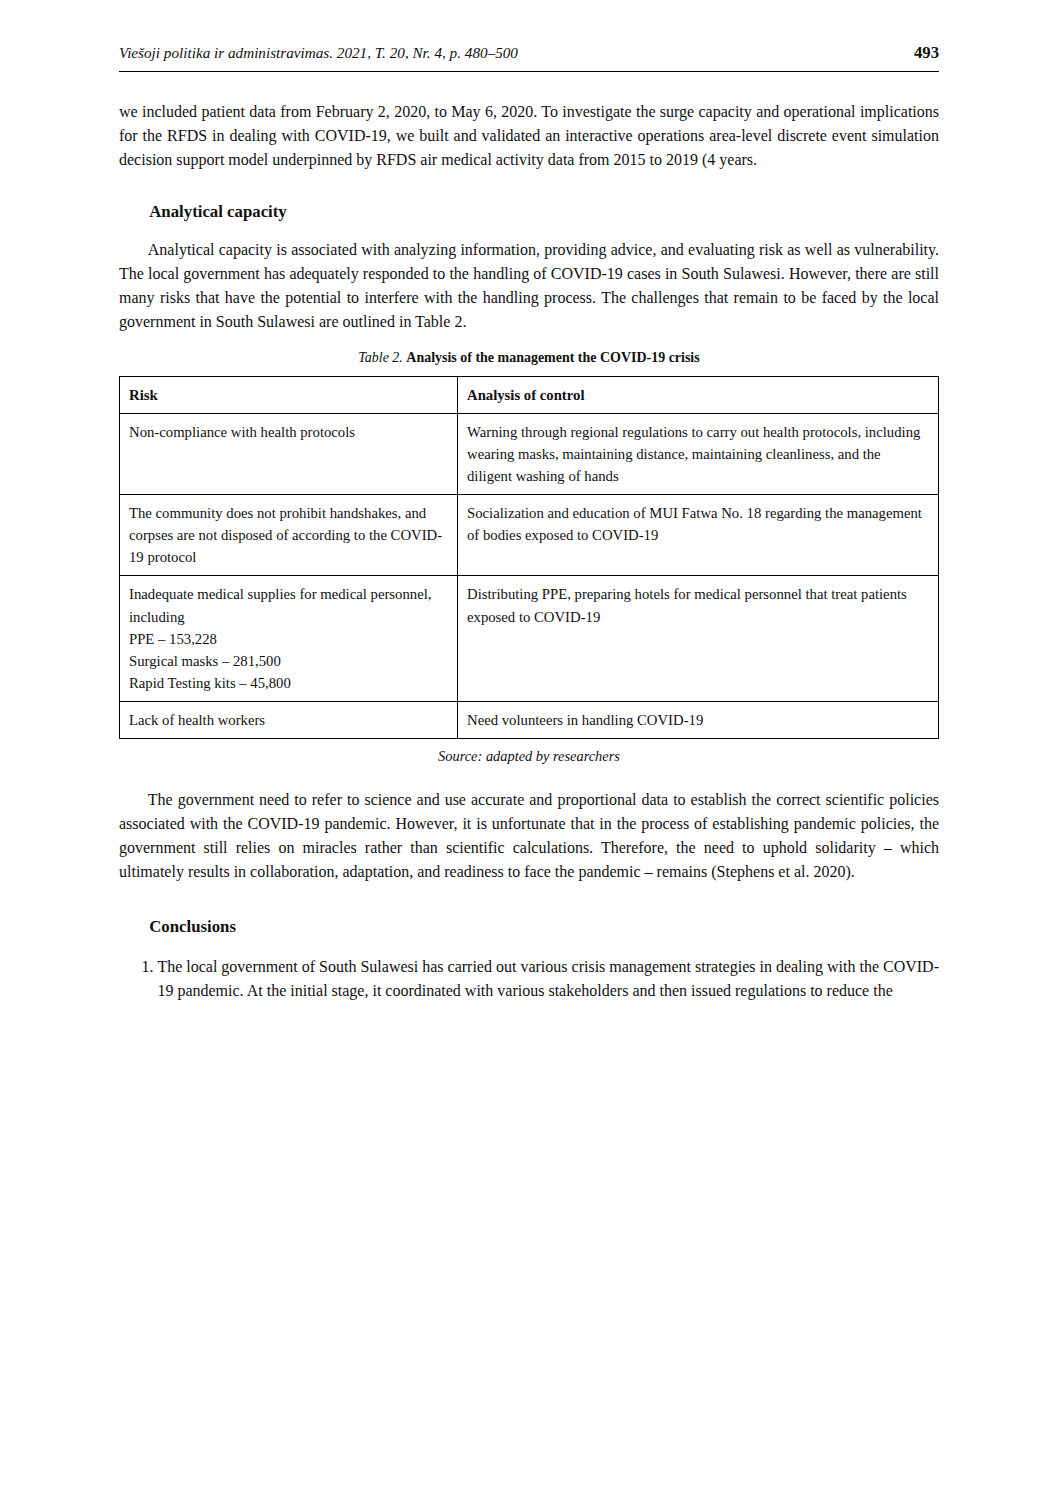Viešoji politika ir administravimas. 2021, T. 20, Nr. 4, p. 480–500 493
we included patient data from February 2, 2020, to May 6, 2020. To investigate the surge capacity and operational implications for the RFDS in dealing with COVID-19, we built and validated an interactive operations area-level discrete event simulation decision support model underpinned by RFDS air medical activity data from 2015 to 2019 (4 years.
Analytical capacity
Analytical capacity is associated with analyzing information, providing advice, and evaluating risk as well as vulnerability. The local government has adequately responded to the handling of COVID-19 cases in South Sulawesi. However, there are still many risks that have the potential to interfere with the handling process. The challenges that remain to be faced by the local government in South Sulawesi are outlined in Table 2.
Table 2. Analysis of the management the COVID-19 crisis
| Risk | Analysis of control |
| --- | --- |
| Non-compliance with health protocols | Warning through regional regulations to carry out health protocols, including wearing masks, maintaining distance, maintaining cleanliness, and the diligent washing of hands |
| The community does not prohibit handshakes, and corpses are not disposed of according to the COVID-19 protocol | Socialization and education of MUI Fatwa No. 18 regarding the management of bodies exposed to COVID-19 |
| Inadequate medical supplies for medical personnel, including PPE – 153,228 Surgical masks – 281,500 Rapid Testing kits – 45,800 | Distributing PPE, preparing hotels for medical personnel that treat patients exposed to COVID-19 |
| Lack of health workers | Need volunteers in handling COVID-19 |
Source: adapted by researchers
The government need to refer to science and use accurate and proportional data to establish the correct scientific policies associated with the COVID-19 pandemic. However, it is unfortunate that in the process of establishing pandemic policies, the government still relies on miracles rather than scientific calculations. Therefore, the need to uphold solidarity – which ultimately results in collaboration, adaptation, and readiness to face the pandemic – remains (Stephens et al. 2020).
Conclusions
The local government of South Sulawesi has carried out various crisis management strategies in dealing with the COVID-19 pandemic. At the initial stage, it coordinated with various stakeholders and then issued regulations to reduce the